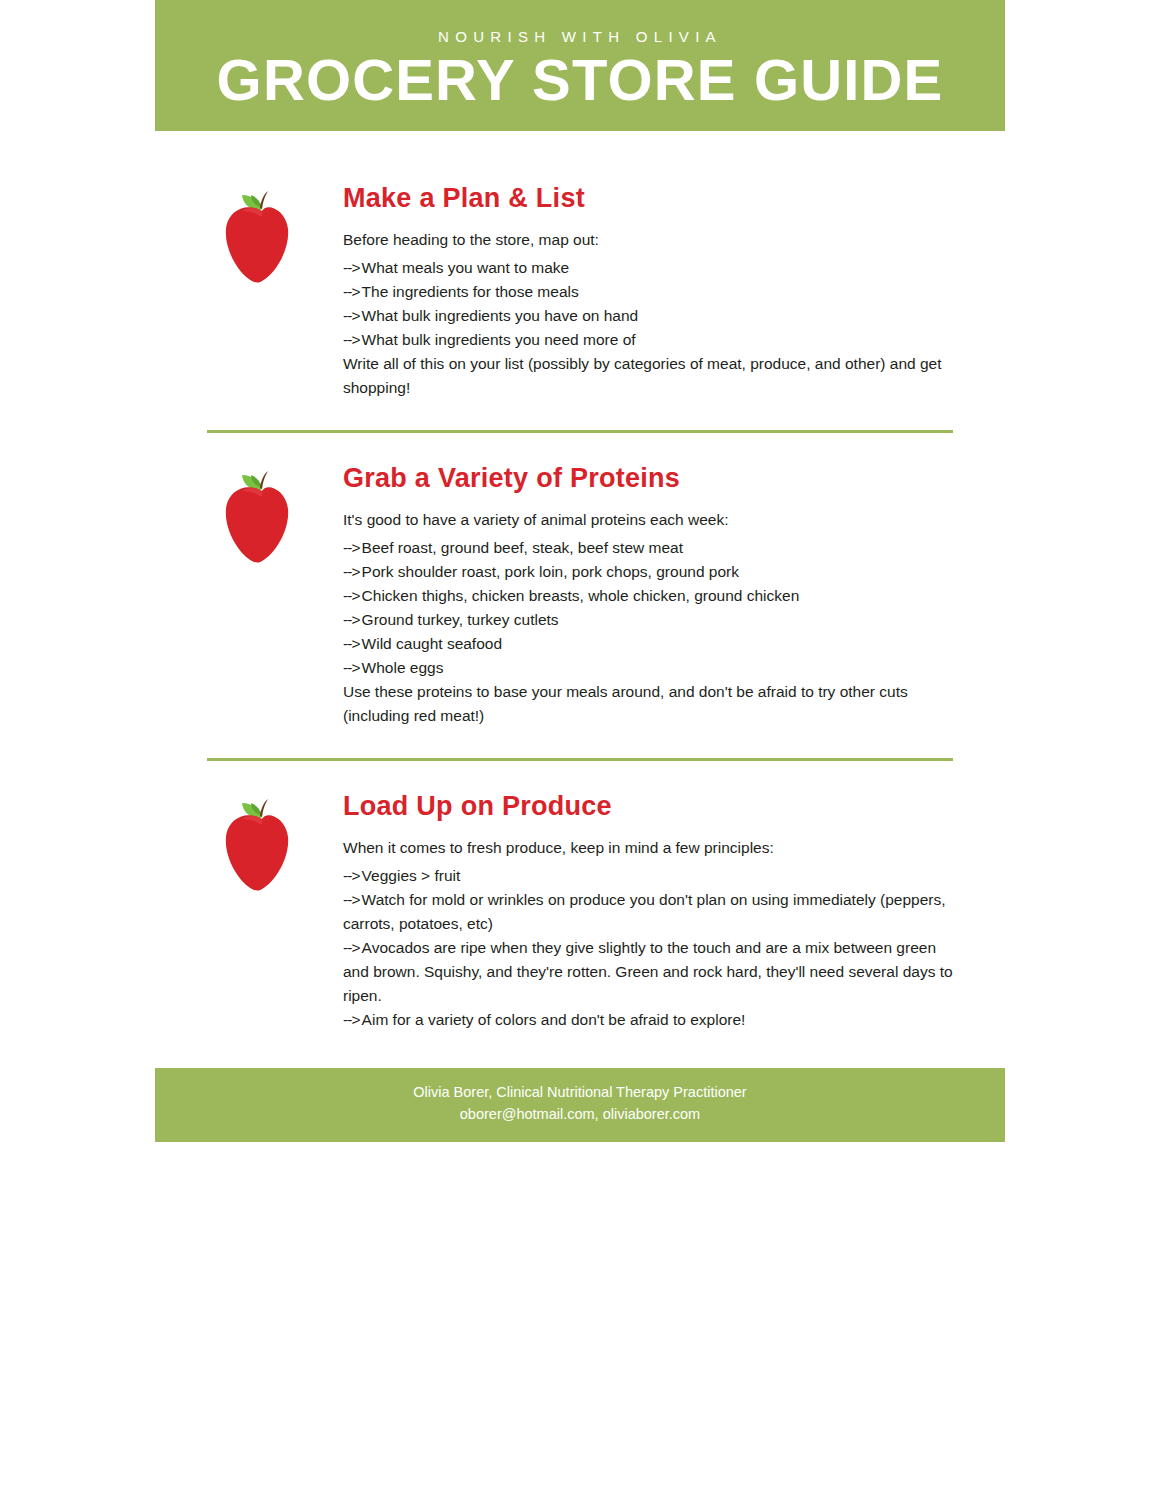Nourish with Olivia
Grocery Store Guide
Make a Plan & List
Before heading to the store, map out:
What meals you want to make
The ingredients for those meals
What bulk ingredients you have on hand
What bulk ingredients you need more of
Write all of this on your list (possibly by categories of meat, produce, and other) and get shopping!
Grab a Variety of Proteins
It's good to have a variety of animal proteins each week:
Beef roast, ground beef, steak, beef stew meat
Pork shoulder roast, pork loin, pork chops, ground pork
Chicken thighs, chicken breasts, whole chicken, ground chicken
Ground turkey, turkey cutlets
Wild caught seafood
Whole eggs
Use these proteins to base your meals around, and don't be afraid to try other cuts (including red meat!)
Load Up on Produce
When it comes to fresh produce, keep in mind a few principles:
Veggies > fruit
Watch for mold or wrinkles on produce you don't plan on using immediately (peppers, carrots, potatoes, etc)
Avocados are ripe when they give slightly to the touch and are a mix between green and brown. Squishy, and they're rotten. Green and rock hard, they'll need several days to ripen.
Aim for a variety of colors and don't be afraid to explore!
Olivia Borer, Clinical Nutritional Therapy Practitioner
oborer@hotmail.com, oliviaborer.com